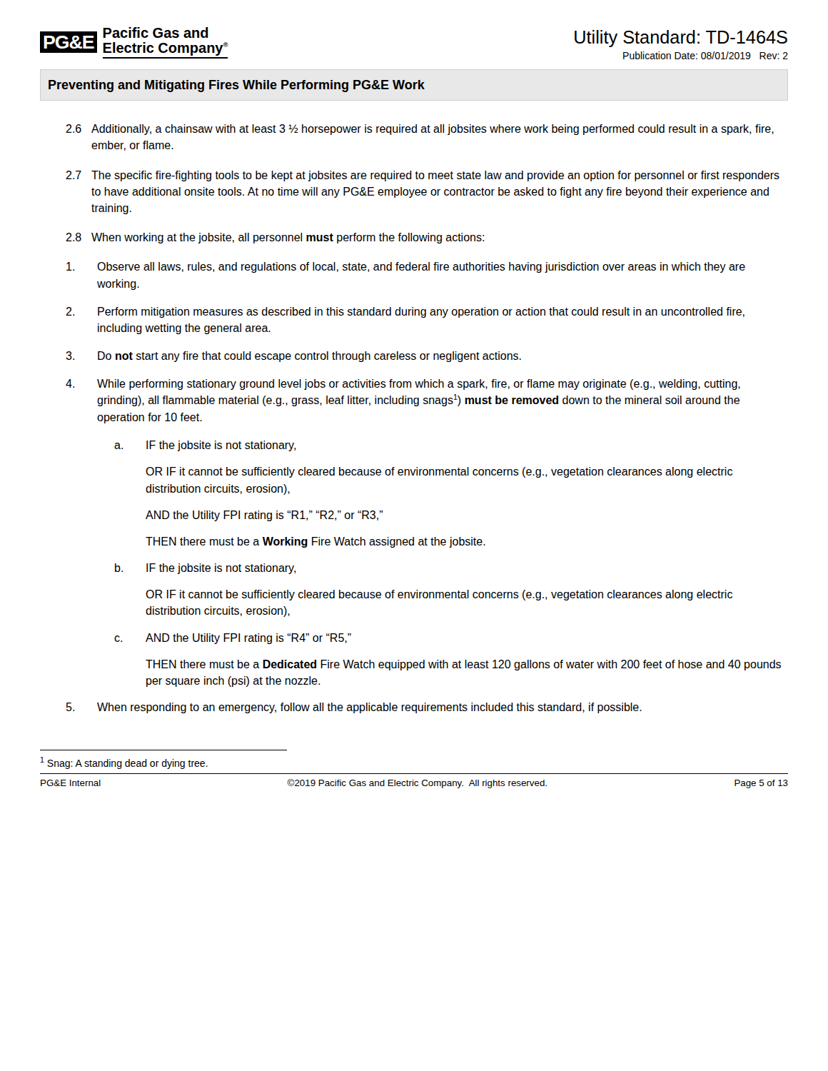PG&E
Pacific Gas and
Electric Company®
Utility Standard: TD-1464S
Publication Date: 08/01/2019 Rev: 2
Preventing and Mitigating Fires While Performing PG&E Work
2.6
Additionally, a chainsaw with at least 3 ½ horsepower is required at all jobsites where work being performed could result in a spark, fire, ember, or flame.
2.7
The specific fire-fighting tools to be kept at jobsites are required to meet state law and provide an option for personnel or first responders to have additional onsite tools. At no time will any PG&E employee or contractor be asked to fight any fire beyond their experience and training.
2.8
When working at the jobsite, all personnel must perform the following actions:
1.
Observe all laws, rules, and regulations of local, state, and federal fire authorities having jurisdiction over areas in which they are working.
2.
Perform mitigation measures as described in this standard during any operation or action that could result in an uncontrolled fire, including wetting the general area.
3.
Do not start any fire that could escape control through careless or negligent actions.
4.
While performing stationary ground level jobs or activities from which a spark, fire, or flame may originate (e.g., welding, cutting, grinding), all flammable material (e.g., grass, leaf litter, including snags1) must be removed down to the mineral soil around the operation for 10 feet.
a.
IF the jobsite is not stationary,
OR IF it cannot be sufficiently cleared because of environmental concerns (e.g., vegetation clearances along electric distribution circuits, erosion),
AND the Utility FPI rating is “R1,” “R2,” or “R3,”
THEN there must be a Working Fire Watch assigned at the jobsite.
b.
IF the jobsite is not stationary,
OR IF it cannot be sufficiently cleared because of environmental concerns (e.g., vegetation clearances along electric distribution circuits, erosion),
c.
AND the Utility FPI rating is “R4” or “R5,”
THEN there must be a Dedicated Fire Watch equipped with at least 120 gallons of water with 200 feet of hose and 40 pounds per square inch (psi) at the nozzle.
5.
When responding to an emergency, follow all the applicable requirements included this standard, if possible.
1 Snag: A standing dead or dying tree.
PG&E Internal
©2019 Pacific Gas and Electric Company. All rights reserved.
Page 5 of 13